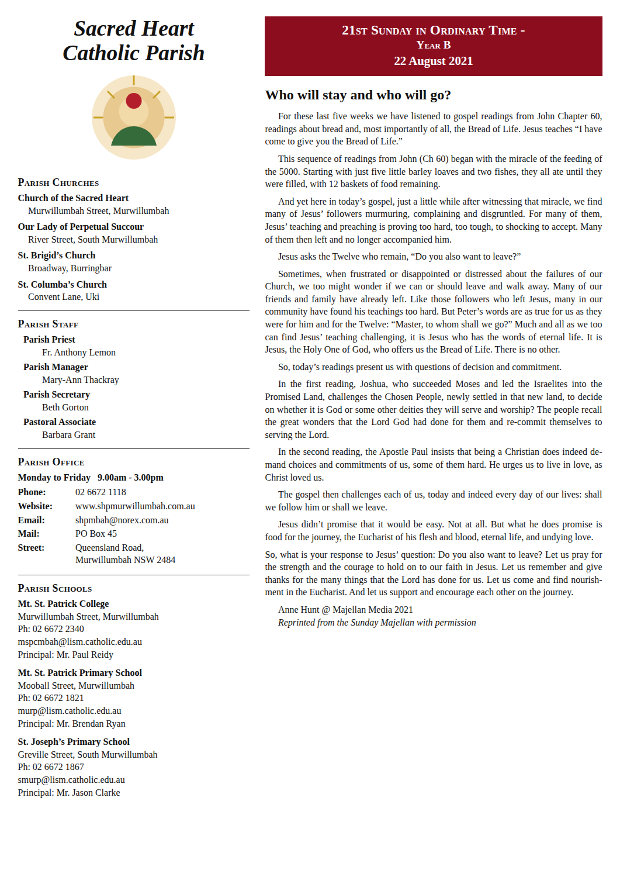Sacred Heart
Catholic Parish
Parish Churches
Church of the Sacred Heart
Murwillumbah Street, Murwillumbah
Our Lady of Perpetual Succour
River Street, South Murwillumbah
St. Brigid’s Church
Broadway, Burringbar
St. Columba’s Church
Convent Lane, Uki
Parish Staff
Parish Priest
Fr. Anthony Lemon
Parish Manager
Mary-Ann Thackray
Parish Secretary
Beth Gorton
Pastoral Associate
Barbara Grant
Parish Office
Monday to Friday 9.00am - 3.00pm
| Phone: | 02 6672 1118 |
| Website: | www.shpmurwillumbah.com.au |
| Email: | shpmbah@norex.com.au |
| Mail: | PO Box 45 |
| Street: | Queensland Road, Murwillumbah NSW 2484 |
Parish Schools
Mt. St. Patrick College
Murwillumbah Street, Murwillumbah
Ph: 02 6672 2340
mspcmbah@lism.catholic.edu.au
Principal: Mr. Paul Reidy
Mt. St. Patrick Primary School
Mooball Street, Murwillumbah
Ph: 02 6672 1821
murp@lism.catholic.edu.au
Principal: Mr. Brendan Ryan
St. Joseph’s Primary School
Greville Street, South Murwillumbah
Ph: 02 6672 1867
smurp@lism.catholic.edu.au
Principal: Mr. Jason Clarke
21st Sunday in Ordinary Time -
Year B
22 August 2021
Who will stay and who will go?
For these last five weeks we have listened to gospel readings from John Chapter 60, readings about bread and, most importantly of all, the Bread of Life. Jesus teaches “I have come to give you the Bread of Life.”
This sequence of readings from John (Ch 60) began with the miracle of the feeding of the 5000. Starting with just five little barley loaves and two fishes, they all ate until they were filled, with 12 baskets of food remaining.
And yet here in today’s gospel, just a little while after witnessing that miracle, we find many of Jesus’ followers murmuring, complaining and disgruntled. For many of them, Jesus’ teaching and preaching is proving too hard, too tough, to shocking to accept. Many of them then left and no longer accompanied him.
Jesus asks the Twelve who remain, “Do you also want to leave?”
Sometimes, when frustrated or disappointed or distressed about the failures of our Church, we too might wonder if we can or should leave and walk away. Many of our friends and family have already left. Like those followers who left Jesus, many in our community have found his teachings too hard. But Peter’s words are as true for us as they were for him and for the Twelve: “Master, to whom shall we go?” Much and all as we too can find Jesus’ teaching challenging, it is Jesus who has the words of eternal life. It is Jesus, the Holy One of God, who offers us the Bread of Life. There is no other.
So, today’s readings present us with questions of decision and commitment.
In the first reading, Joshua, who succeeded Moses and led the Israelites into the Promised Land, challenges the Chosen People, newly settled in that new land, to decide on whether it is God or some other deities they will serve and worship? The people recall the great wonders that the Lord God had done for them and re-commit themselves to serving the Lord.
In the second reading, the Apostle Paul insists that being a Christian does indeed demand choices and commitments of us, some of them hard. He urges us to live in love, as Christ loved us.
The gospel then challenges each of us, today and indeed every day of our lives: shall we follow him or shall we leave.
Jesus didn’t promise that it would be easy. Not at all. But what he does promise is food for the journey, the Eucharist of his flesh and blood, eternal life, and undying love.
So, what is your response to Jesus’ question: Do you also want to leave? Let us pray for the strength and the courage to hold on to our faith in Jesus. Let us remember and give thanks for the many things that the Lord has done for us. Let us come and find nourishment in the Eucharist. And let us support and encourage each other on the journey.
Anne Hunt @ Majellan Media 2021 Reprinted from the Sunday Majellan with permission